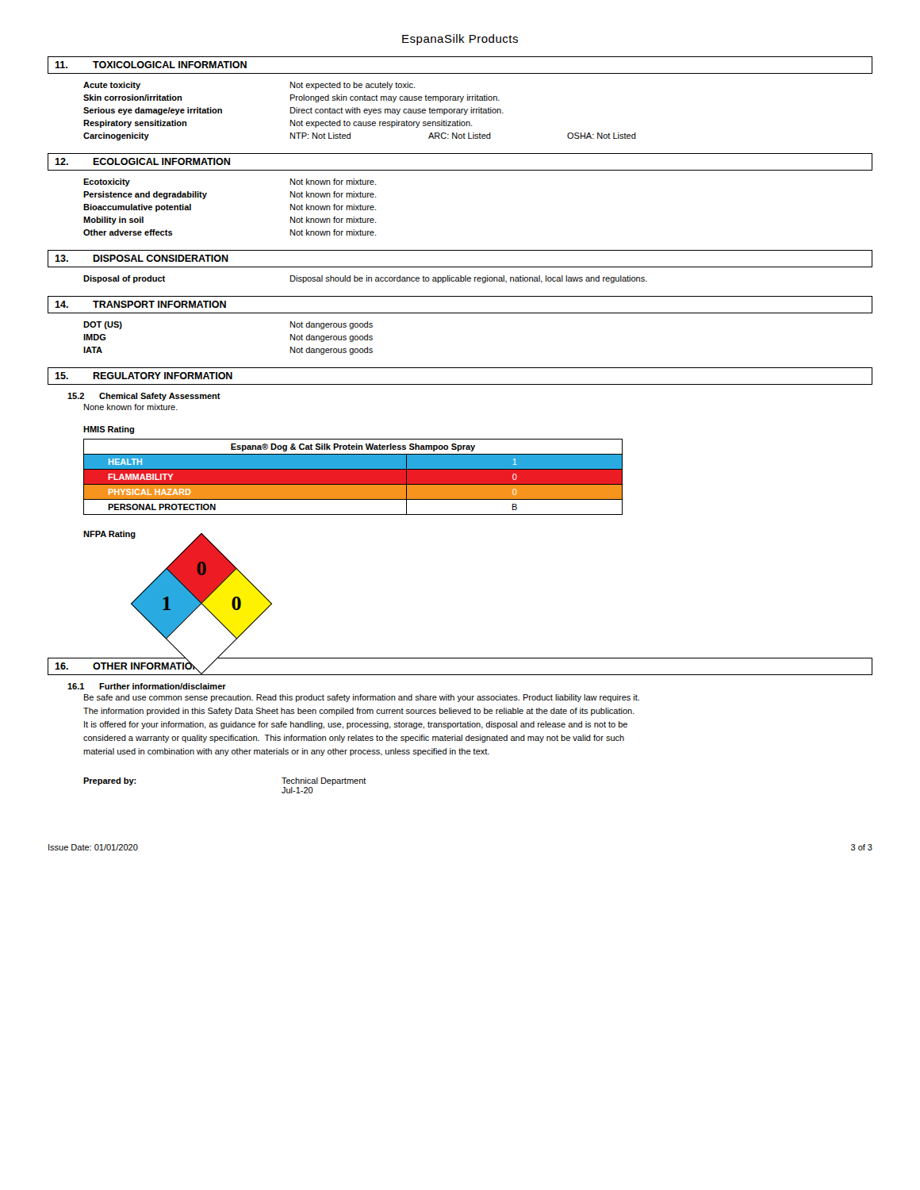EspanaSilk Products
11. TOXICOLOGICAL INFORMATION
| Acute toxicity | Not expected to be acutely toxic. |
| Skin corrosion/irritation | Prolonged skin contact may cause temporary irritation. |
| Serious eye damage/eye irritation | Direct contact with eyes may cause temporary irritation. |
| Respiratory sensitization | Not expected to cause respiratory sensitization. |
| Carcinogenicity | NTP: Not Listed ARC: Not Listed OSHA: Not Listed |
12. ECOLOGICAL INFORMATION
| Ecotoxicity | Not known for mixture. |
| Persistence and degradability | Not known for mixture. |
| Bioaccumulative potential | Not known for mixture. |
| Mobility in soil | Not known for mixture. |
| Other adverse effects | Not known for mixture. |
13. DISPOSAL CONSIDERATION
| Disposal of product | Disposal should be in accordance to applicable regional, national, local laws and regulations. |
14. TRANSPORT INFORMATION
| DOT (US) | Not dangerous goods |
| IMDG | Not dangerous goods |
| IATA | Not dangerous goods |
15. REGULATORY INFORMATION
15.2 Chemical Safety Assessment
None known for mixture.
HMIS Rating
| Espana® Dog & Cat Silk Protein Waterless Shampoo Spray |
| --- |
| HEALTH | 1 |
| FLAMMABILITY | 0 |
| PHYSICAL HAZARD | 0 |
| PERSONAL PROTECTION | B |
NFPA Rating
0
1
0
16. OTHER INFORMATION
16.1 Further information/disclaimer
Be safe and use common sense precaution. Read this product safety information and share with your associates. Product liability law requires it.
The information provided in this Safety Data Sheet has been compiled from current sources believed to be reliable at the date of its publication.
It is offered for your information, as guidance for safe handling, use, processing, storage, transportation, disposal and release and is not to be
considered a warranty or quality specification. This information only relates to the specific material designated and may not be valid for such
material used in combination with any other materials or in any other process, unless specified in the text.
| Prepared by: | Technical Department Jul-1-20 |
Issue Date: 01/01/2020
3 of 3